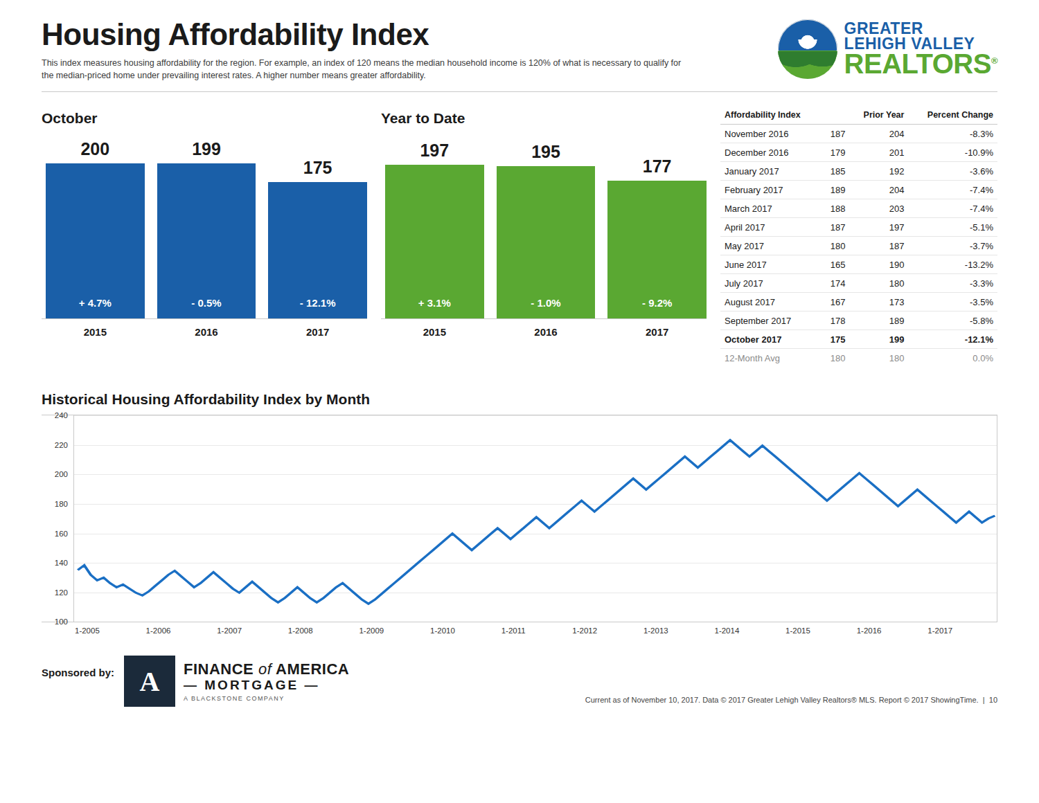Housing Affordability Index
This index measures housing affordability for the region. For example, an index of 120 means the median household income is 120% of what is necessary to qualify for the median-priced home under prevailing interest rates. A higher number means greater affordability.
GREATER LEHIGH VALLEY REALTORS®
October
200
+ 4.7%
199
- 0.5%
175
- 12.1%
201520162017
Year to Date
197
+ 3.1%
195
- 1.0%
177
- 9.2%
201520162017
| Affordability Index | | Prior Year | Percent Change |
| --- | --- | --- | --- |
| November 2016 | 187 | 204 | -8.3% |
| December 2016 | 179 | 201 | -10.9% |
| January 2017 | 185 | 192 | -3.6% |
| February 2017 | 189 | 204 | -7.4% |
| March 2017 | 188 | 203 | -7.4% |
| April 2017 | 187 | 197 | -5.1% |
| May 2017 | 180 | 187 | -3.7% |
| June 2017 | 165 | 190 | -13.2% |
| July 2017 | 174 | 180 | -3.3% |
| August 2017 | 167 | 173 | -3.5% |
| September 2017 | 178 | 189 | -5.8% |
| October 2017 | 175 | 199 | -12.1% |
| 12-Month Avg | 180 | 180 | 0.0% |
Historical Housing Affordability Index by Month
240 220 200 180 160 140 120 100
1-20051-20061-20071-2008 1-20091-20101-20111-2012 1-20131-20141-20151-2016 1-2017
Sponsored by:
A
FINANCE of AMERICA
— MORTGAGE —
A BLACKSTONE COMPANY
Current as of November 10, 2017. Data © 2017 Greater Lehigh Valley Realtors® MLS. Report © 2017 ShowingTime. | 10